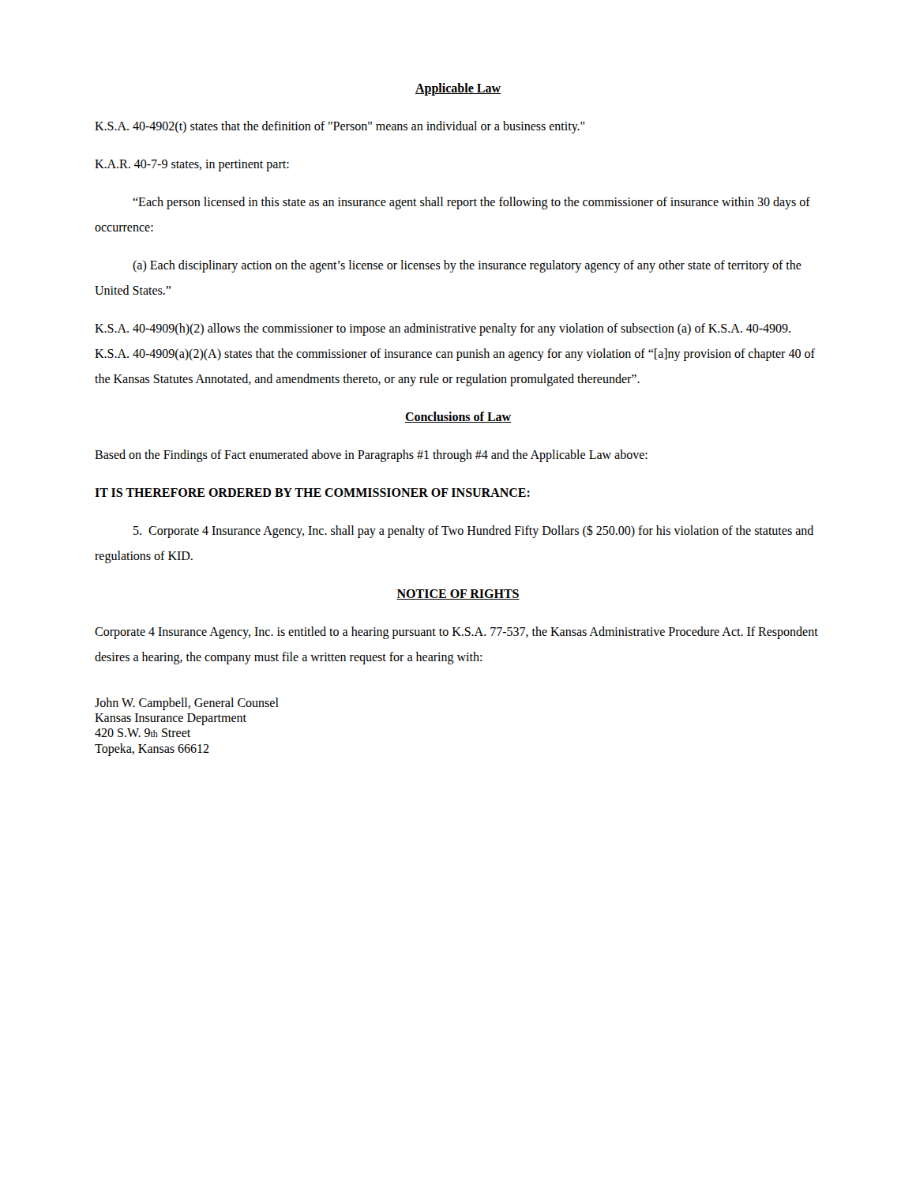Applicable Law
K.S.A. 40-4902(t) states that the definition of "Person" means an individual or a business entity."
K.A.R. 40-7-9 states, in pertinent part:
“Each person licensed in this state as an insurance agent shall report the following to the commissioner of insurance within 30 days of occurrence:
(a) Each disciplinary action on the agent’s license or licenses by the insurance regulatory agency of any other state of territory of the United States.”
K.S.A. 40-4909(h)(2) allows the commissioner to impose an administrative penalty for any violation of subsection (a) of K.S.A. 40-4909. K.S.A. 40-4909(a)(2)(A) states that the commissioner of insurance can punish an agency for any violation of “[a]ny provision of chapter 40 of the Kansas Statutes Annotated, and amendments thereto, or any rule or regulation promulgated thereunder”.
Conclusions of Law
Based on the Findings of Fact enumerated above in Paragraphs #1 through #4 and the Applicable Law above:
IT IS THEREFORE ORDERED BY THE COMMISSIONER OF INSURANCE:
5. Corporate 4 Insurance Agency, Inc. shall pay a penalty of Two Hundred Fifty Dollars ($ 250.00) for his violation of the statutes and regulations of KID.
NOTICE OF RIGHTS
Corporate 4 Insurance Agency, Inc. is entitled to a hearing pursuant to K.S.A. 77-537, the Kansas Administrative Procedure Act. If Respondent desires a hearing, the company must file a written request for a hearing with:
John W. Campbell, General Counsel
Kansas Insurance Department
420 S.W. 9th Street
Topeka, Kansas 66612